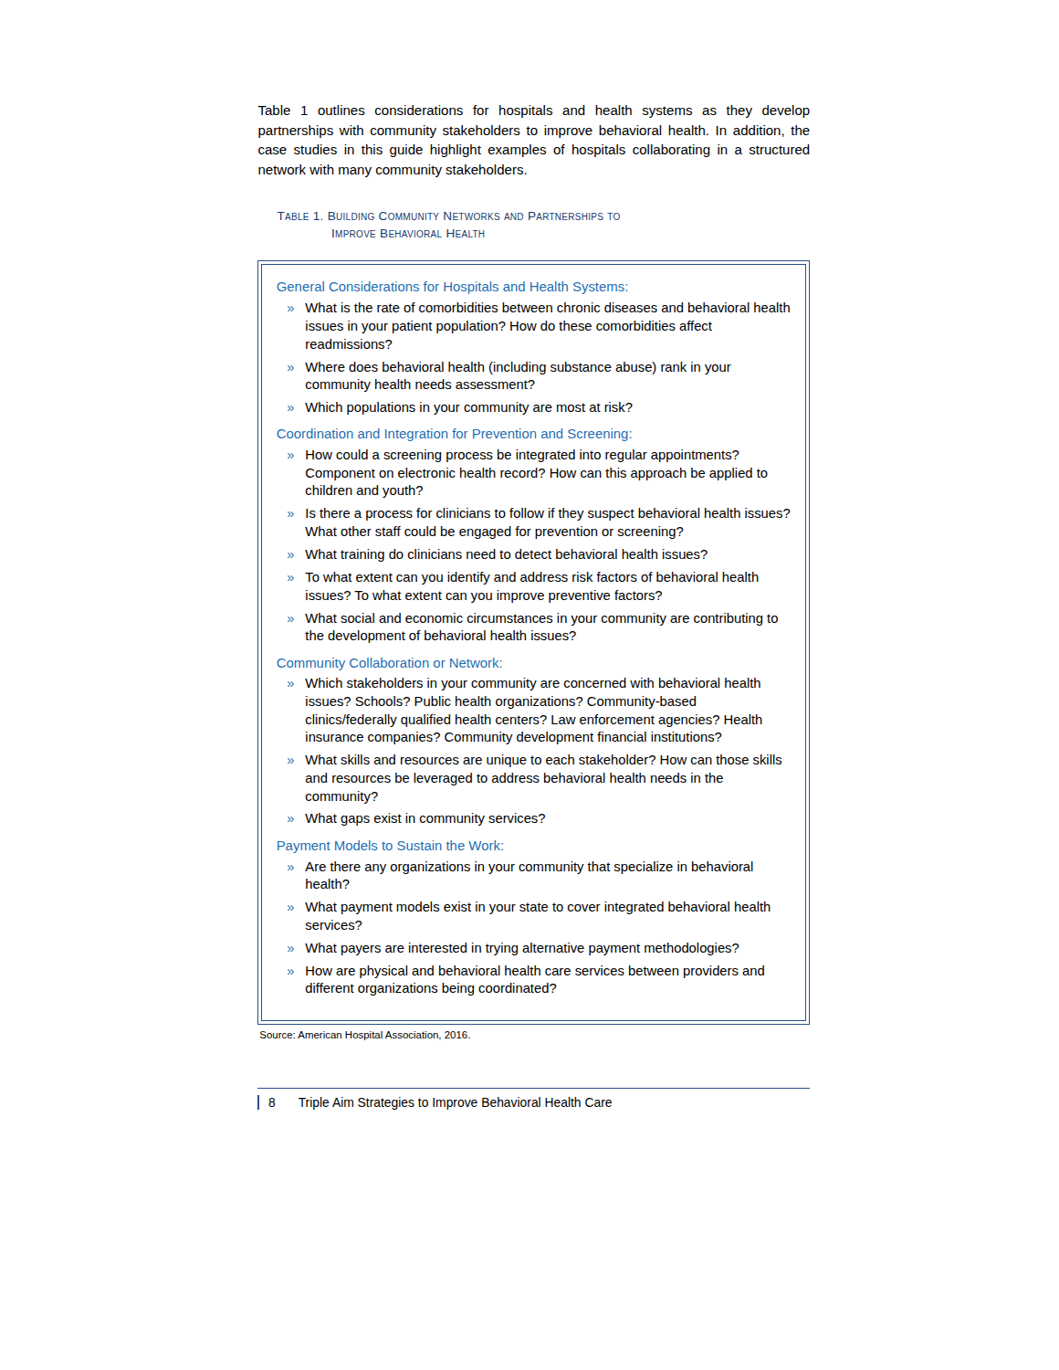Table 1 outlines considerations for hospitals and health systems as they develop partnerships with community stakeholders to improve behavioral health. In addition, the case studies in this guide highlight examples of hospitals collaborating in a structured network with many community stakeholders.
Table 1. Building Community Networks and Partnerships to Improve Behavioral Health
General Considerations for Hospitals and Health Systems:
What is the rate of comorbidities between chronic diseases and behavioral health issues in your patient population? How do these comorbidities affect readmissions?
Where does behavioral health (including substance abuse) rank in your community health needs assessment?
Which populations in your community are most at risk?
Coordination and Integration for Prevention and Screening:
How could a screening process be integrated into regular appointments? Component on electronic health record? How can this approach be applied to children and youth?
Is there a process for clinicians to follow if they suspect behavioral health issues? What other staff could be engaged for prevention or screening?
What training do clinicians need to detect behavioral health issues?
To what extent can you identify and address risk factors of behavioral health issues? To what extent can you improve preventive factors?
What social and economic circumstances in your community are contributing to the development of behavioral health issues?
Community Collaboration or Network:
Which stakeholders in your community are concerned with behavioral health issues? Schools? Public health organizations? Community-based clinics/federally qualified health centers? Law enforcement agencies? Health insurance companies? Community development financial institutions?
What skills and resources are unique to each stakeholder? How can those skills and resources be leveraged to address behavioral health needs in the community?
What gaps exist in community services?
Payment Models to Sustain the Work:
Are there any organizations in your community that specialize in behavioral health?
What payment models exist in your state to cover integrated behavioral health services?
What payers are interested in trying alternative payment methodologies?
How are physical and behavioral health care services between providers and different organizations being coordinated?
Source: American Hospital Association, 2016.
8 Triple Aim Strategies to Improve Behavioral Health Care